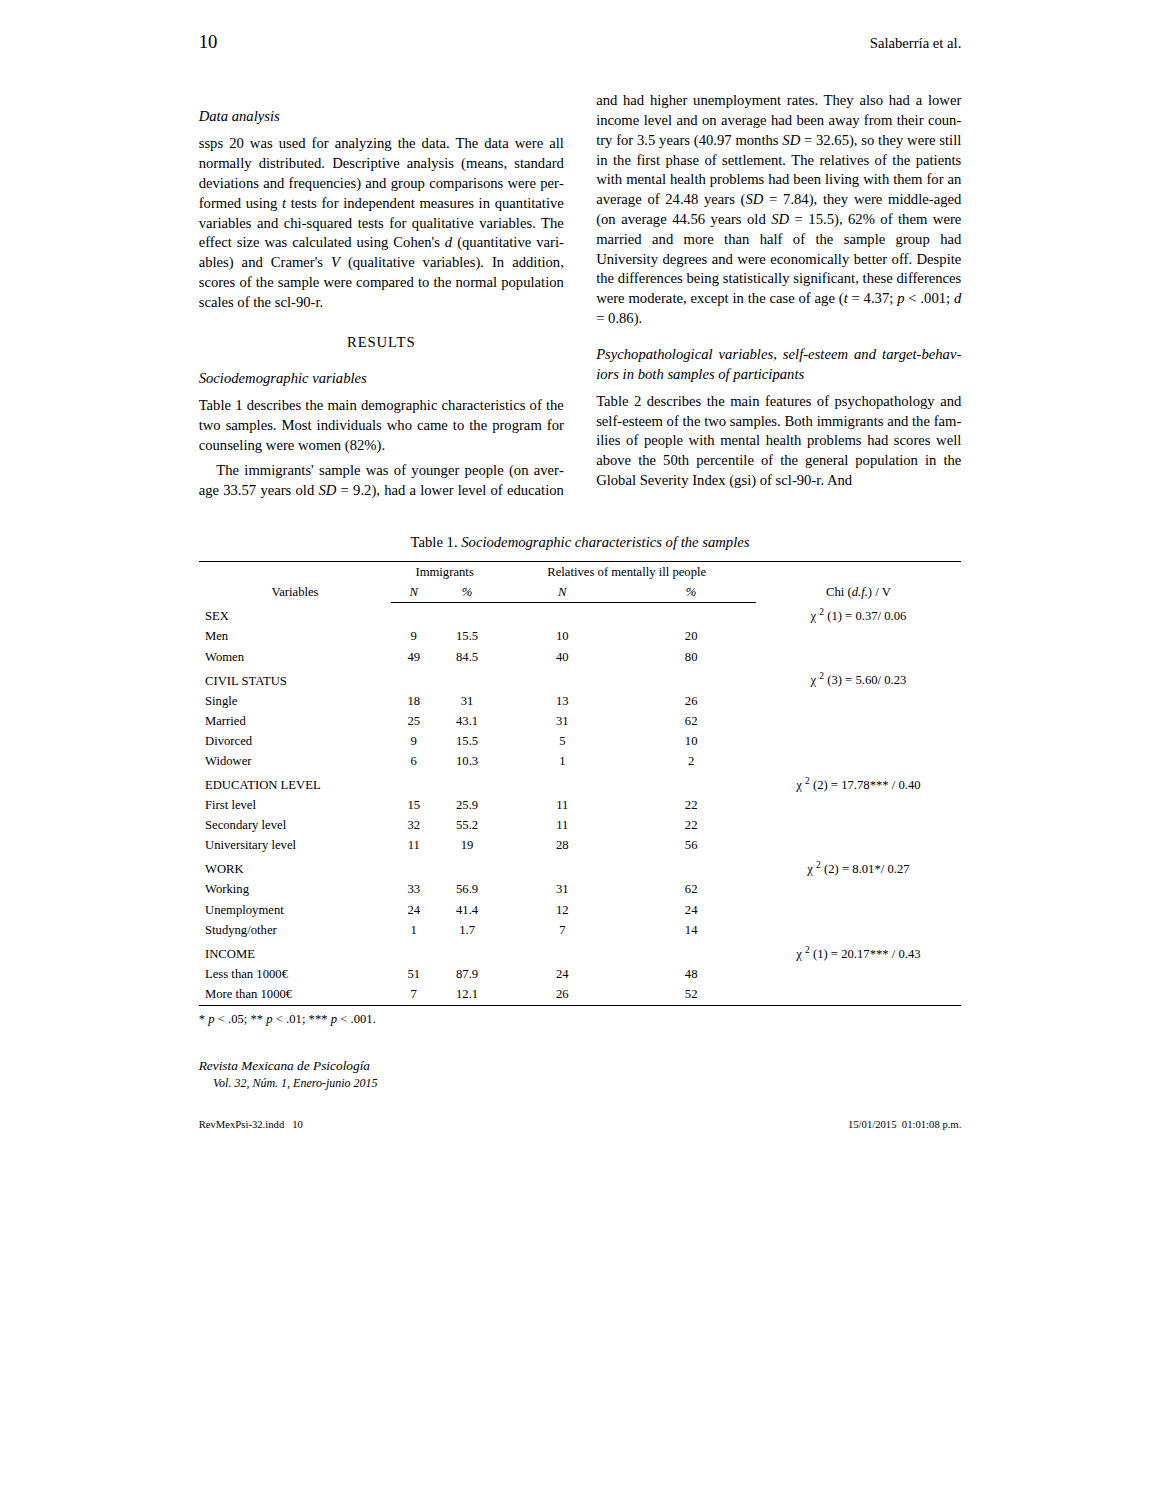10 Salaberría et al.
Data analysis
ssps 20 was used for analyzing the data. The data were all normally distributed. Descriptive analysis (means, standard deviations and frequencies) and group comparisons were performed using t tests for independent measures in quantitative variables and chi-squared tests for qualitative variables. The effect size was calculated using Cohen's d (quantitative variables) and Cramer's V (qualitative variables). In addition, scores of the sample were compared to the normal population scales of the scl-90-r.
RESULTS
Sociodemographic variables
Table 1 describes the main demographic characteristics of the two samples. Most individuals who came to the program for counseling were women (82%).
The immigrants' sample was of younger people (on average 33.57 years old SD = 9.2), had a lower level of education and had higher unemployment rates. They also had a lower income level and on average had been away from their country for 3.5 years (40.97 months SD = 32.65), so they were still in the first phase of settlement. The relatives of the patients with mental health problems had been living with them for an average of 24.48 years (SD = 7.84), they were middle-aged (on average 44.56 years old SD = 15.5), 62% of them were married and more than half of the sample group had University degrees and were economically better off. Despite the differences being statistically significant, these differences were moderate, except in the case of age (t = 4.37; p < .001; d = 0.86).
Psychopathological variables, self-esteem and target-behaviors in both samples of participants
Table 2 describes the main features of psychopathology and self-esteem of the two samples. Both immigrants and the families of people with mental health problems had scores well above the 50th percentile of the general population in the Global Severity Index (gsi) of scl-90-r. And
Table 1. Sociodemographic characteristics of the samples
| Variables | Immigrants | Relatives of mentally ill people | Chi ( d.f. ) / V |
| --- | --- | --- | --- |
| N | % | N | % |
| Sex | | | | | χ 2 (1) = 0.37/ 0.06 |
| Men | 9 | 15.5 | 10 | 20 | |
| Women | 49 | 84.5 | 40 | 80 | |
| Civil status | | | | | χ 2 (3) = 5.60/ 0.23 |
| Single | 18 | 31 | 13 | 26 | |
| Married | 25 | 43.1 | 31 | 62 | |
| Divorced | 9 | 15.5 | 5 | 10 | |
| Widower | 6 | 10.3 | 1 | 2 | |
| Education level | | | | | χ 2 (2) = 17.78*** / 0.40 |
| First level | 15 | 25.9 | 11 | 22 | |
| Secondary level | 32 | 55.2 | 11 | 22 | |
| Universitary level | 11 | 19 | 28 | 56 | |
| Work | | | | | χ 2 (2) = 8.01*/ 0.27 |
| Working | 33 | 56.9 | 31 | 62 | |
| Unemployment | 24 | 41.4 | 12 | 24 | |
| Studyng/other | 1 | 1.7 | 7 | 14 | |
| Income | | | | | χ 2 (1) = 20.17*** / 0.43 |
| Less than 1000€ | 51 | 87.9 | 24 | 48 | |
| More than 1000€ | 7 | 12.1 | 26 | 52 | |
* p < .05; ** p < .01; *** p < .001.
Revista Mexicana de Psicología
Vol. 32, Núm. 1, Enero-junio 2015
RevMexPsi-32.indd 10 15/01/2015 01:01:08 p.m.